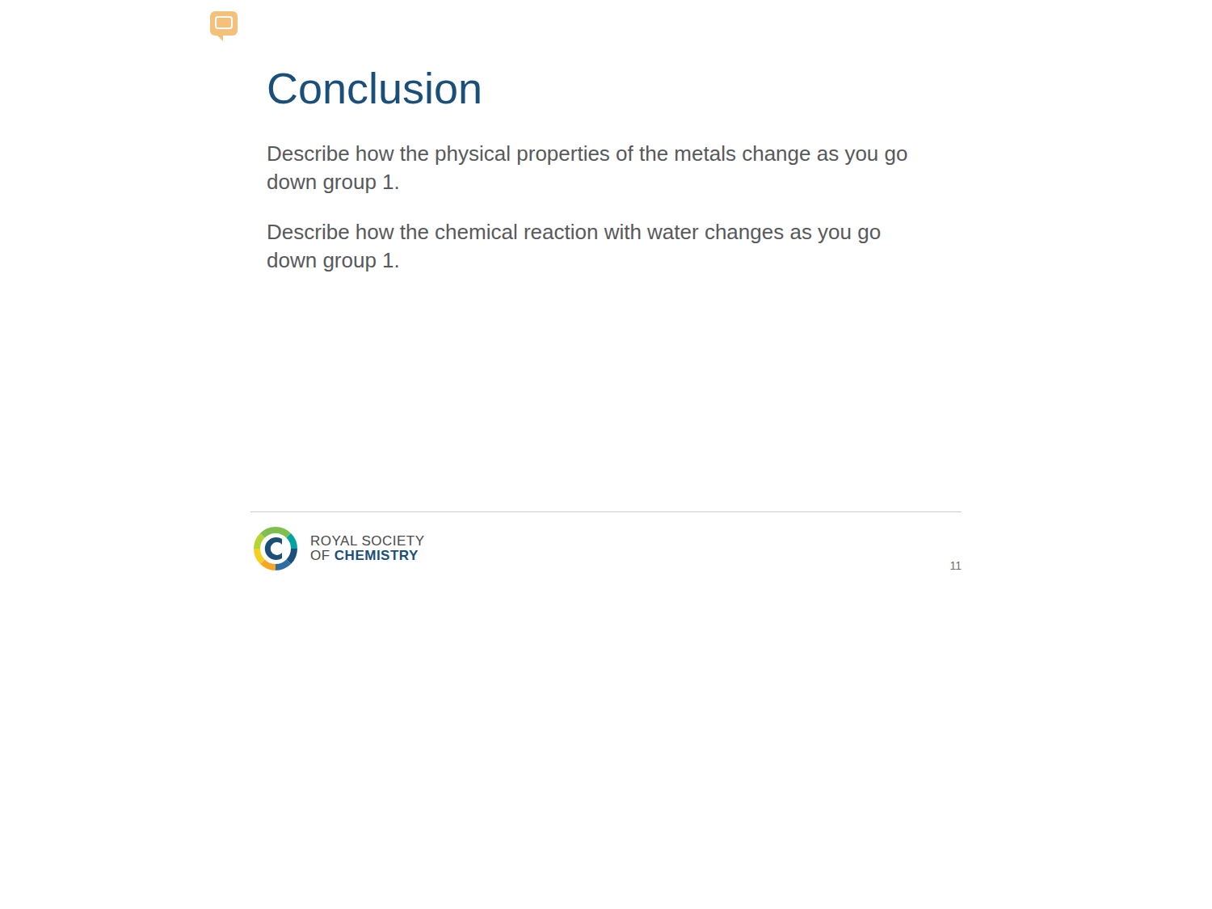Conclusion
Describe how the physical properties of the metals change as you go down group 1.
Describe how the chemical reaction with water changes as you go down group 1.
ROYAL SOCIETY
OF CHEMISTRY
11